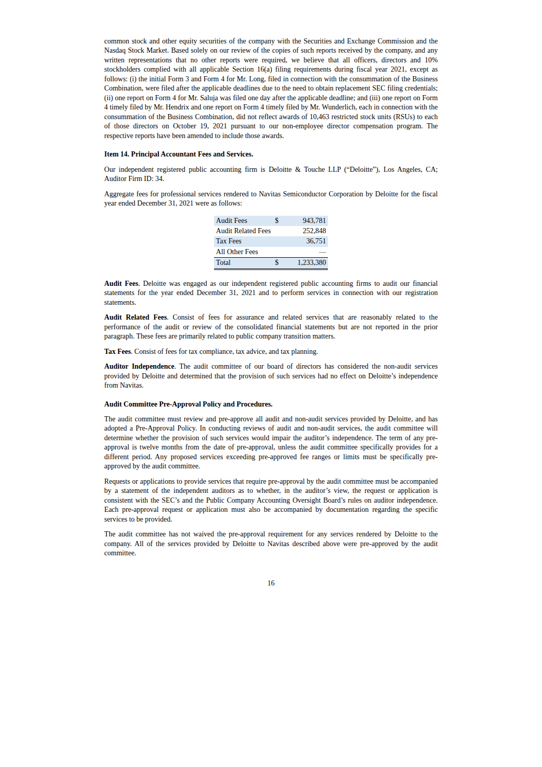common stock and other equity securities of the company with the Securities and Exchange Commission and the Nasdaq Stock Market. Based solely on our review of the copies of such reports received by the company, and any written representations that no other reports were required, we believe that all officers, directors and 10% stockholders complied with all applicable Section 16(a) filing requirements during fiscal year 2021, except as follows: (i) the initial Form 3 and Form 4 for Mr. Long, filed in connection with the consummation of the Business Combination, were filed after the applicable deadlines due to the need to obtain replacement SEC filing credentials; (ii) one report on Form 4 for Mr. Saluja was filed one day after the applicable deadline; and (iii) one report on Form 4 timely filed by Mr. Hendrix and one report on Form 4 timely filed by Mr. Wunderlich, each in connection with the consummation of the Business Combination, did not reflect awards of 10,463 restricted stock units (RSUs) to each of those directors on October 19, 2021 pursuant to our non-employee director compensation program. The respective reports have been amended to include those awards.
Item 14. Principal Accountant Fees and Services.
Our independent registered public accounting firm is Deloitte & Touche LLP (“Deloitte”), Los Angeles, CA; Auditor Firm ID: 34.
Aggregate fees for professional services rendered to Navitas Semiconductor Corporation by Deloitte for the fiscal year ended December 31, 2021 were as follows:
| Audit Fees | $ | 943,781 |
| Audit Related Fees | | 252,848 |
| Tax Fees | | 36,751 |
| All Other Fees | | — |
| Total | $ | 1,233,380 |
Audit Fees. Deloitte was engaged as our independent registered public accounting firms to audit our financial statements for the year ended December 31, 2021 and to perform services in connection with our registration statements.
Audit Related Fees. Consist of fees for assurance and related services that are reasonably related to the performance of the audit or review of the consolidated financial statements but are not reported in the prior paragraph. These fees are primarily related to public company transition matters.
Tax Fees. Consist of fees for tax compliance, tax advice, and tax planning.
Auditor Independence. The audit committee of our board of directors has considered the non-audit services provided by Deloitte and determined that the provision of such services had no effect on Deloitte’s independence from Navitas.
Audit Committee Pre-Approval Policy and Procedures.
The audit committee must review and pre-approve all audit and non-audit services provided by Deloitte, and has adopted a Pre-Approval Policy. In conducting reviews of audit and non-audit services, the audit committee will determine whether the provision of such services would impair the auditor’s independence. The term of any pre-approval is twelve months from the date of pre-approval, unless the audit committee specifically provides for a different period. Any proposed services exceeding pre-approved fee ranges or limits must be specifically pre-approved by the audit committee.
Requests or applications to provide services that require pre-approval by the audit committee must be accompanied by a statement of the independent auditors as to whether, in the auditor’s view, the request or application is consistent with the SEC’s and the Public Company Accounting Oversight Board’s rules on auditor independence. Each pre-approval request or application must also be accompanied by documentation regarding the specific services to be provided.
The audit committee has not waived the pre-approval requirement for any services rendered by Deloitte to the company. All of the services provided by Deloitte to Navitas described above were pre-approved by the audit committee.
16